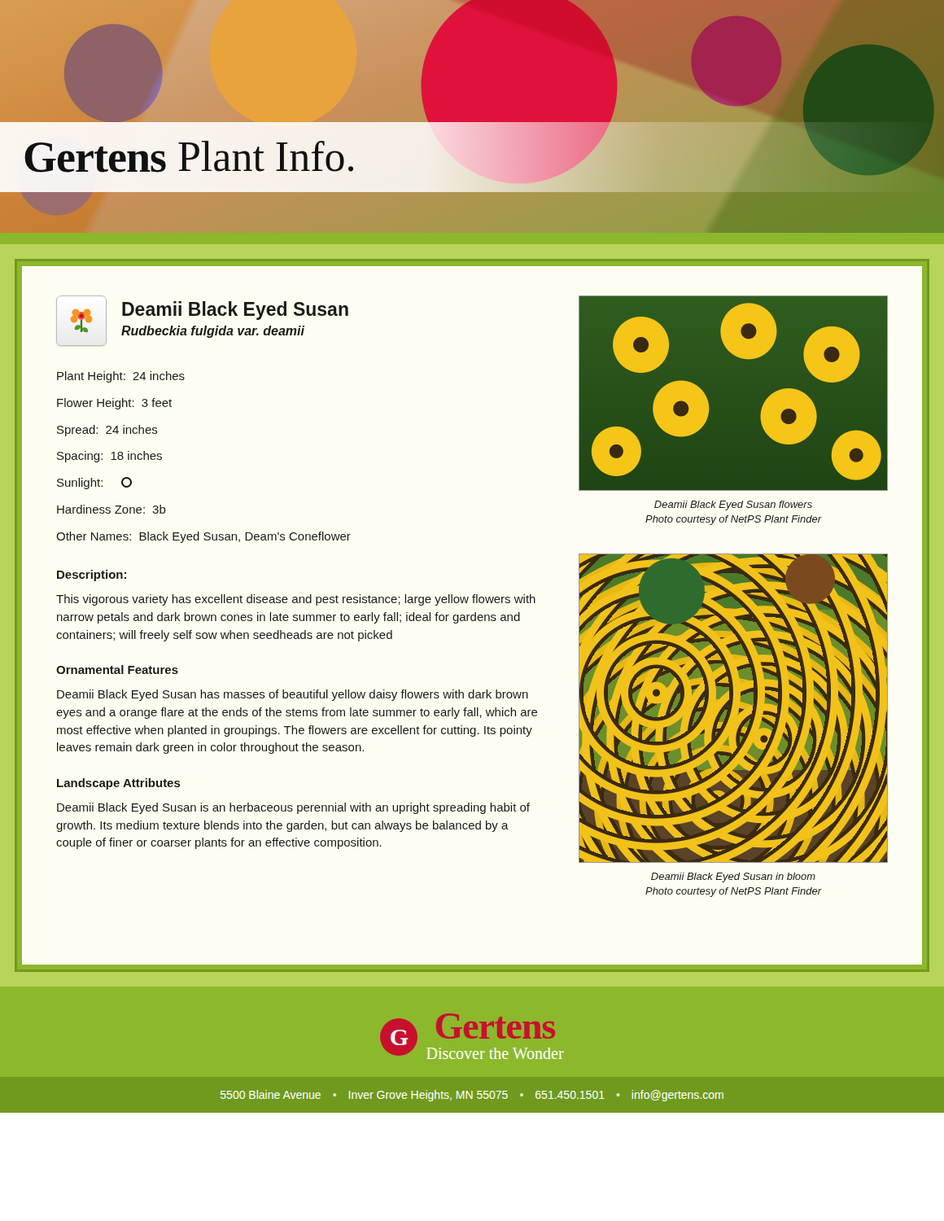Gertens Plant Info.
Deamii Black Eyed Susan
Rudbeckia fulgida var. deamii
Plant Height:
24 inches
Flower Height:
3 feet
Spread:
24 inches
Spacing:
18 inches
Sunlight:
Hardiness Zone:
3b
Other Names:
Black Eyed Susan, Deam's Coneflower
Description:
This vigorous variety has excellent disease and pest resistance; large yellow flowers with narrow petals and dark brown cones in late summer to early fall; ideal for gardens and containers; will freely self sow when seedheads are not picked
Ornamental Features
Deamii Black Eyed Susan has masses of beautiful yellow daisy flowers with dark brown eyes and a orange flare at the ends of the stems from late summer to early fall, which are most effective when planted in groupings. The flowers are excellent for cutting. Its pointy leaves remain dark green in color throughout the season.
Landscape Attributes
Deamii Black Eyed Susan is an herbaceous perennial with an upright spreading habit of growth. Its medium texture blends into the garden, but can always be balanced by a couple of finer or coarser plants for an effective composition.
Deamii Black Eyed Susan flowers
Photo courtesy of NetPS Plant Finder
Deamii Black Eyed Susan in bloom
Photo courtesy of NetPS Plant Finder
G Gertens Discover the Wonder
5500 Blaine Avenue • Inver Grove Heights, MN 55075 • 651.450.1501 • info@gertens.com